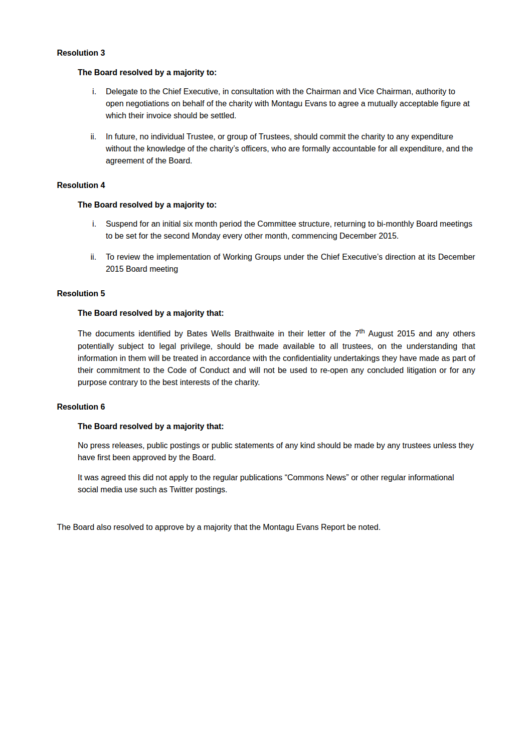Resolution 3
The Board resolved by a majority to:
Delegate to the Chief Executive, in consultation with the Chairman and Vice Chairman, authority to open negotiations on behalf of the charity with Montagu Evans to agree a mutually acceptable figure at which their invoice should be settled.
In future, no individual Trustee, or group of Trustees, should commit the charity to any expenditure without the knowledge of the charity’s officers, who are formally accountable for all expenditure, and the agreement of the Board.
Resolution 4
The Board resolved by a majority to:
Suspend for an initial six month period the Committee structure, returning to bi-monthly Board meetings to be set for the second Monday every other month, commencing December 2015.
To review the implementation of Working Groups under the Chief Executive’s direction at its December 2015 Board meeting
Resolution 5
The Board resolved by a majority that:
The documents identified by Bates Wells Braithwaite in their letter of the 7th August 2015 and any others potentially subject to legal privilege, should be made available to all trustees, on the understanding that information in them will be treated in accordance with the confidentiality undertakings they have made as part of their commitment to the Code of Conduct and will not be used to re-open any concluded litigation or for any purpose contrary to the best interests of the charity.
Resolution 6
The Board resolved by a majority that:
No press releases, public postings or public statements of any kind should be made by any trustees unless they have first been approved by the Board.
It was agreed this did not apply to the regular publications “Commons News” or other regular informational social media use such as Twitter postings.
The Board also resolved to approve by a majority that the Montagu Evans Report be noted.